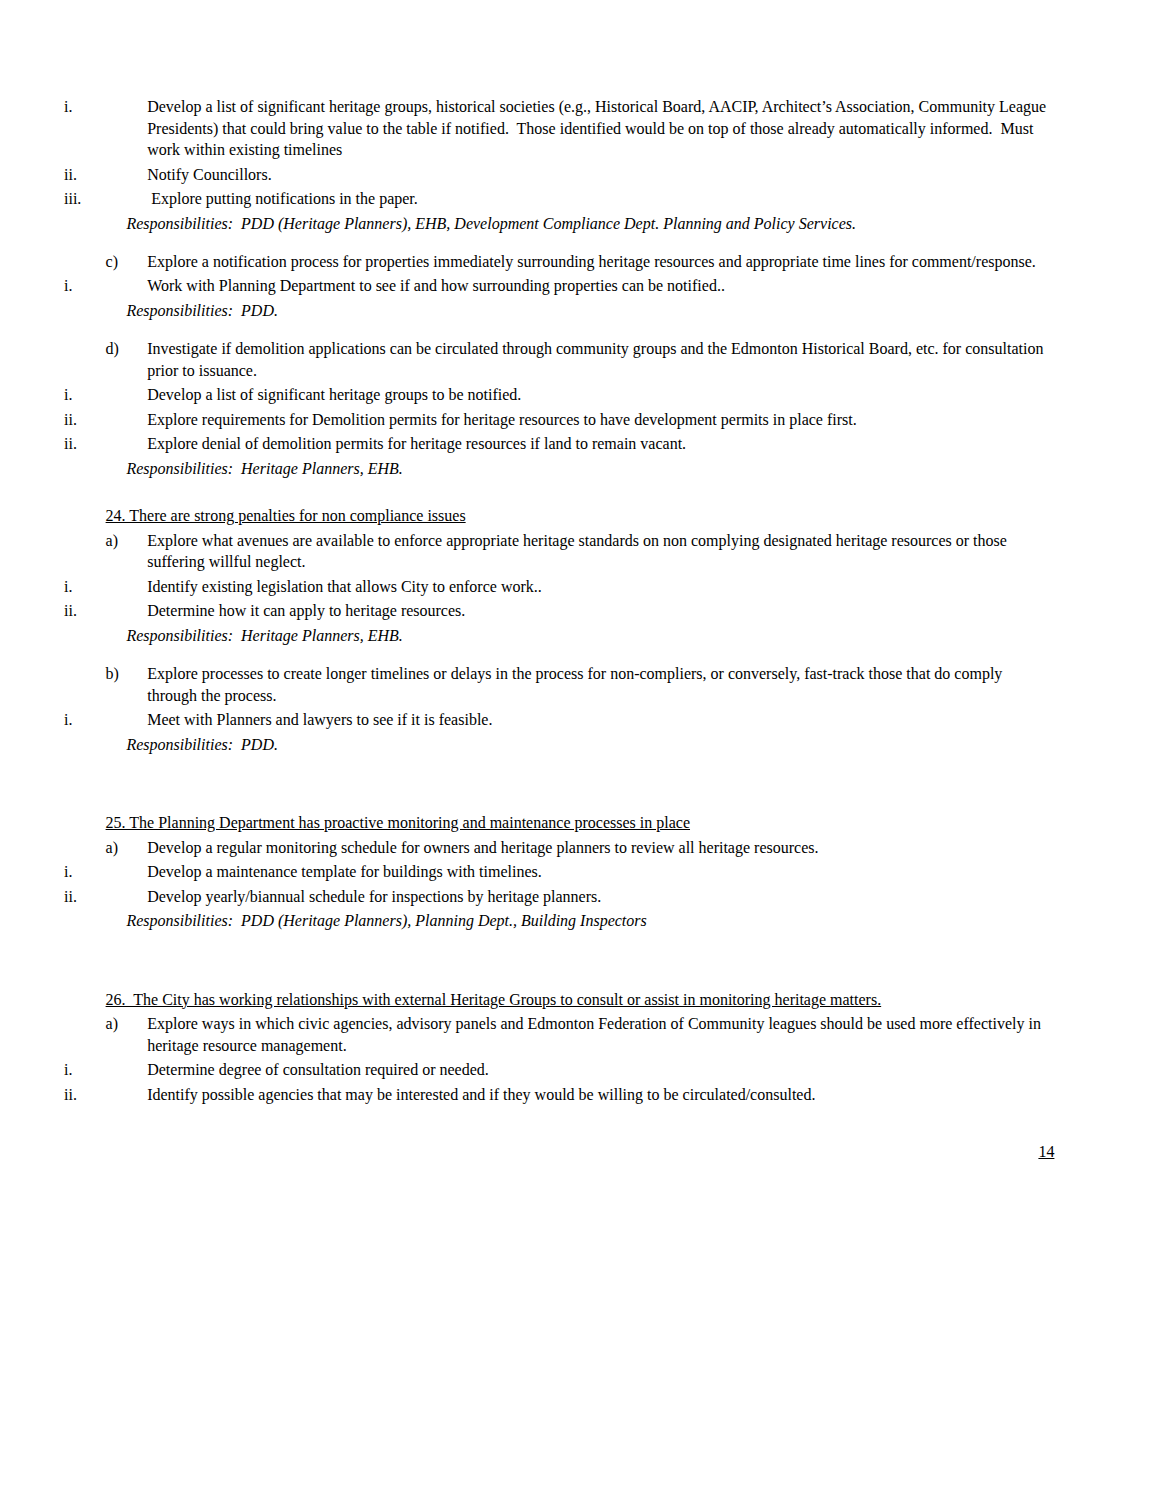i. Develop a list of significant heritage groups, historical societies (e.g., Historical Board, AACIP, Architect’s Association, Community League Presidents) that could bring value to the table if notified. Those identified would be on top of those already automatically informed. Must work within existing timelines
ii. Notify Councillors.
iii. Explore putting notifications in the paper.
Responsibilities: PDD (Heritage Planners), EHB, Development Compliance Dept. Planning and Policy Services.
c) Explore a notification process for properties immediately surrounding heritage resources and appropriate time lines for comment/response.
i. Work with Planning Department to see if and how surrounding properties can be notified..
Responsibilities: PDD.
d) Investigate if demolition applications can be circulated through community groups and the Edmonton Historical Board, etc. for consultation prior to issuance.
i. Develop a list of significant heritage groups to be notified.
ii. Explore requirements for Demolition permits for heritage resources to have development permits in place first.
ii. Explore denial of demolition permits for heritage resources if land to remain vacant.
Responsibilities: Heritage Planners, EHB.
24. There are strong penalties for non compliance issues
a) Explore what avenues are available to enforce appropriate heritage standards on non complying designated heritage resources or those suffering willful neglect.
i. Identify existing legislation that allows City to enforce work..
ii. Determine how it can apply to heritage resources.
Responsibilities: Heritage Planners, EHB.
b) Explore processes to create longer timelines or delays in the process for non-compliers, or conversely, fast-track those that do comply through the process.
i. Meet with Planners and lawyers to see if it is feasible.
Responsibilities: PDD.
25. The Planning Department has proactive monitoring and maintenance processes in place
a) Develop a regular monitoring schedule for owners and heritage planners to review all heritage resources.
i. Develop a maintenance template for buildings with timelines.
ii. Develop yearly/biannual schedule for inspections by heritage planners.
Responsibilities: PDD (Heritage Planners), Planning Dept., Building Inspectors
26. The City has working relationships with external Heritage Groups to consult or assist in monitoring heritage matters.
a) Explore ways in which civic agencies, advisory panels and Edmonton Federation of Community leagues should be used more effectively in heritage resource management.
i. Determine degree of consultation required or needed.
ii. Identify possible agencies that may be interested and if they would be willing to be circulated/consulted.
14